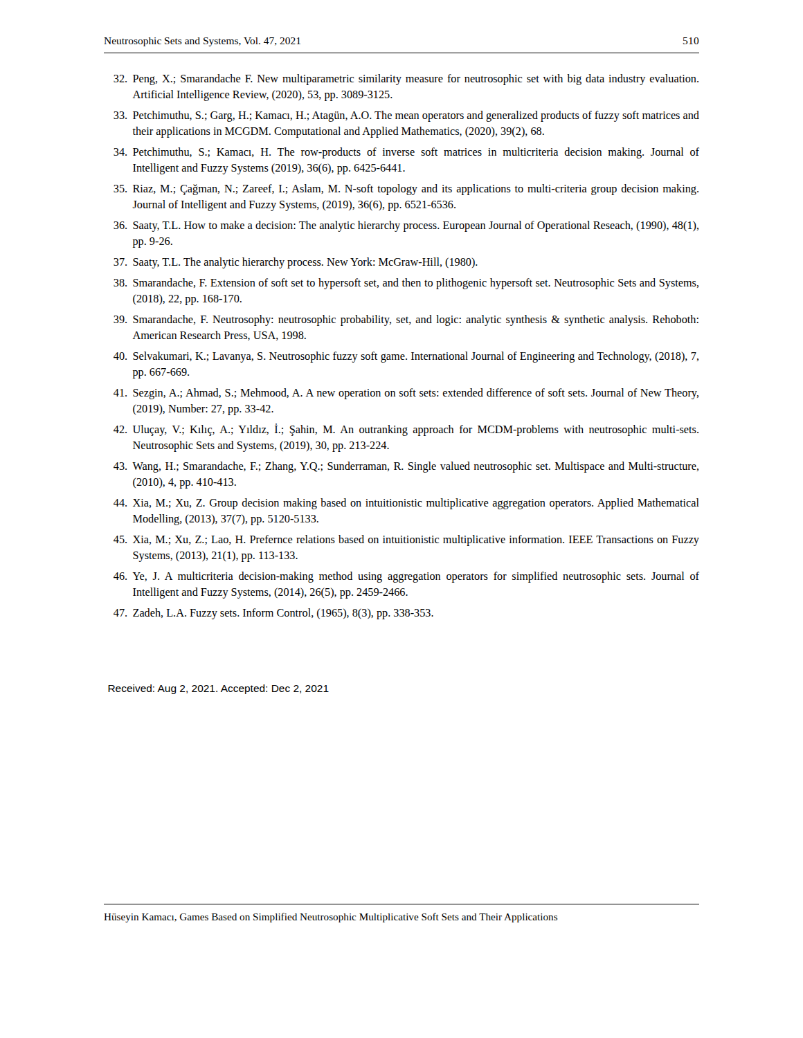Neutrosophic Sets and Systems, Vol. 47, 2021 510
32. Peng, X.; Smarandache F. New multiparametric similarity measure for neutrosophic set with big data industry evaluation. Artificial Intelligence Review, (2020), 53, pp. 3089-3125.
33. Petchimuthu, S.; Garg, H.; Kamacı, H.; Atagün, A.O. The mean operators and generalized products of fuzzy soft matrices and their applications in MCGDM. Computational and Applied Mathematics, (2020), 39(2), 68.
34. Petchimuthu, S.; Kamacı, H. The row-products of inverse soft matrices in multicriteria decision making. Journal of Intelligent and Fuzzy Systems (2019), 36(6), pp. 6425-6441.
35. Riaz, M.; Çağman, N.; Zareef, I.; Aslam, M. N-soft topology and its applications to multi-criteria group decision making. Journal of Intelligent and Fuzzy Systems, (2019), 36(6), pp. 6521-6536.
36. Saaty, T.L. How to make a decision: The analytic hierarchy process. European Journal of Operational Reseach, (1990), 48(1), pp. 9-26.
37. Saaty, T.L. The analytic hierarchy process. New York: McGraw-Hill, (1980).
38. Smarandache, F. Extension of soft set to hypersoft set, and then to plithogenic hypersoft set. Neutrosophic Sets and Systems, (2018), 22, pp. 168-170.
39. Smarandache, F. Neutrosophy: neutrosophic probability, set, and logic: analytic synthesis & synthetic analysis. Rehoboth: American Research Press, USA, 1998.
40. Selvakumari, K.; Lavanya, S. Neutrosophic fuzzy soft game. International Journal of Engineering and Technology, (2018), 7, pp. 667-669.
41. Sezgin, A.; Ahmad, S.; Mehmood, A. A new operation on soft sets: extended difference of soft sets. Journal of New Theory, (2019), Number: 27, pp. 33-42.
42. Uluçay, V.; Kılıç, A.; Yıldız, İ.; Şahin, M. An outranking approach for MCDM-problems with neutrosophic multi-sets. Neutrosophic Sets and Systems, (2019), 30, pp. 213-224.
43. Wang, H.; Smarandache, F.; Zhang, Y.Q.; Sunderraman, R. Single valued neutrosophic set. Multispace and Multi-structure, (2010), 4, pp. 410-413.
44. Xia, M.; Xu, Z. Group decision making based on intuitionistic multiplicative aggregation operators. Applied Mathematical Modelling, (2013), 37(7), pp. 5120-5133.
45. Xia, M.; Xu, Z.; Lao, H. Prefernce relations based on intuitionistic multiplicative information. IEEE Transactions on Fuzzy Systems, (2013), 21(1), pp. 113-133.
46. Ye, J. A multicriteria decision-making method using aggregation operators for simplified neutrosophic sets. Journal of Intelligent and Fuzzy Systems, (2014), 26(5), pp. 2459-2466.
47. Zadeh, L.A. Fuzzy sets. Inform Control, (1965), 8(3), pp. 338-353.
Received: Aug 2, 2021. Accepted: Dec 2, 2021
Hüseyin Kamacı, Games Based on Simplified Neutrosophic Multiplicative Soft Sets and Their Applications